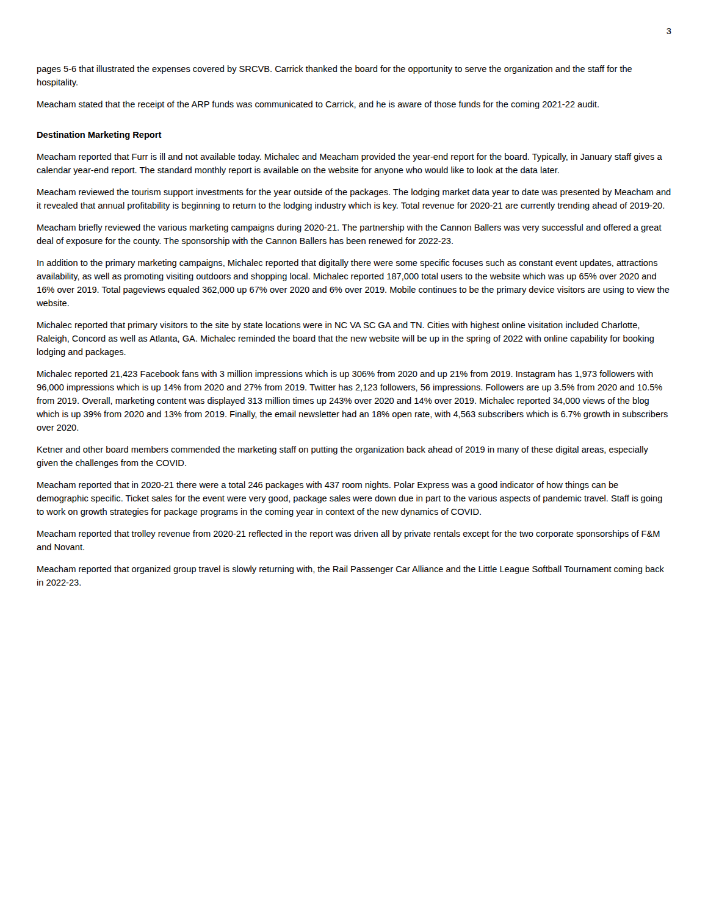3
pages 5-6 that illustrated the expenses covered by SRCVB. Carrick thanked the board for the opportunity to serve the organization and the staff for the hospitality.
Meacham stated that the receipt of the ARP funds was communicated to Carrick, and he is aware of those funds for the coming 2021-22 audit.
Destination Marketing Report
Meacham reported that Furr is ill and not available today. Michalec and Meacham provided the year-end report for the board. Typically, in January staff gives a calendar year-end report. The standard monthly report is available on the website for anyone who would like to look at the data later.
Meacham reviewed the tourism support investments for the year outside of the packages. The lodging market data year to date was presented by Meacham and it revealed that annual profitability is beginning to return to the lodging industry which is key. Total revenue for 2020-21 are currently trending ahead of 2019-20.
Meacham briefly reviewed the various marketing campaigns during 2020-21. The partnership with the Cannon Ballers was very successful and offered a great deal of exposure for the county. The sponsorship with the Cannon Ballers has been renewed for 2022-23.
In addition to the primary marketing campaigns, Michalec reported that digitally there were some specific focuses such as constant event updates, attractions availability, as well as promoting visiting outdoors and shopping local. Michalec reported 187,000 total users to the website which was up 65% over 2020 and 16% over 2019. Total pageviews equaled 362,000 up 67% over 2020 and 6% over 2019. Mobile continues to be the primary device visitors are using to view the website.
Michalec reported that primary visitors to the site by state locations were in NC VA SC GA and TN. Cities with highest online visitation included Charlotte, Raleigh, Concord as well as Atlanta, GA. Michalec reminded the board that the new website will be up in the spring of 2022 with online capability for booking lodging and packages.
Michalec reported 21,423 Facebook fans with 3 million impressions which is up 306% from 2020 and up 21% from 2019. Instagram has 1,973 followers with 96,000 impressions which is up 14% from 2020 and 27% from 2019. Twitter has 2,123 followers, 56 impressions. Followers are up 3.5% from 2020 and 10.5% from 2019. Overall, marketing content was displayed 313 million times up 243% over 2020 and 14% over 2019. Michalec reported 34,000 views of the blog which is up 39% from 2020 and 13% from 2019. Finally, the email newsletter had an 18% open rate, with 4,563 subscribers which is 6.7% growth in subscribers over 2020.
Ketner and other board members commended the marketing staff on putting the organization back ahead of 2019 in many of these digital areas, especially given the challenges from the COVID.
Meacham reported that in 2020-21 there were a total 246 packages with 437 room nights. Polar Express was a good indicator of how things can be demographic specific. Ticket sales for the event were very good, package sales were down due in part to the various aspects of pandemic travel. Staff is going to work on growth strategies for package programs in the coming year in context of the new dynamics of COVID.
Meacham reported that trolley revenue from 2020-21 reflected in the report was driven all by private rentals except for the two corporate sponsorships of F&M and Novant.
Meacham reported that organized group travel is slowly returning with, the Rail Passenger Car Alliance and the Little League Softball Tournament coming back in 2022-23.